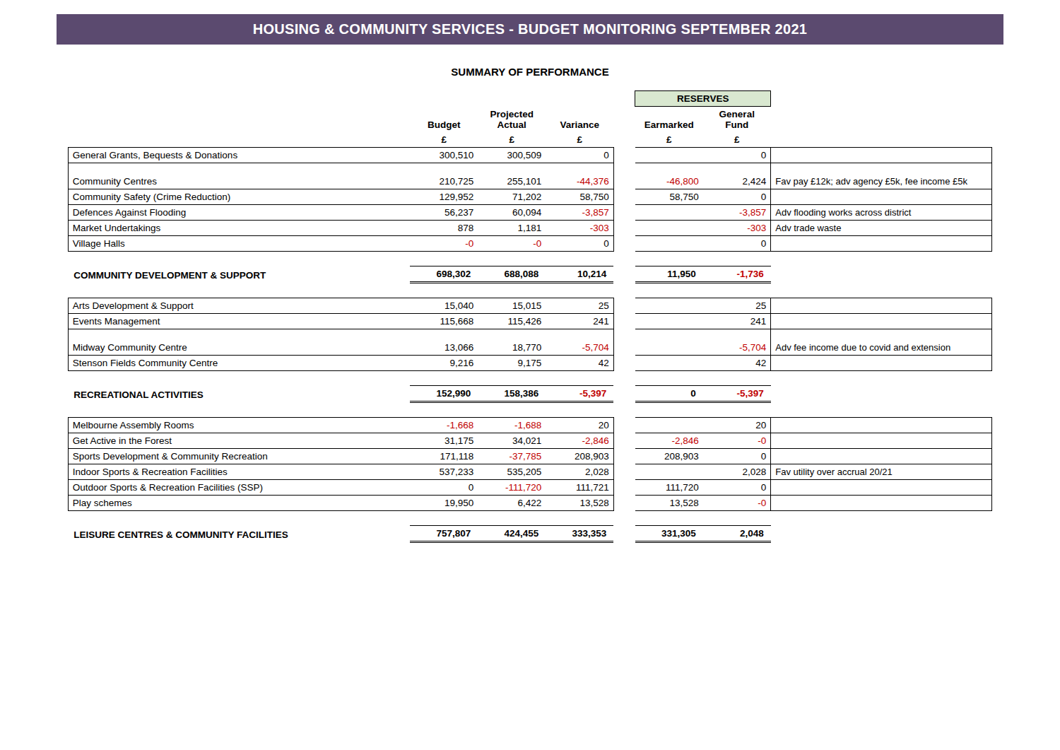HOUSING & COMMUNITY SERVICES - BUDGET MONITORING SEPTEMBER 2021
SUMMARY OF PERFORMANCE
| | | | | | RESERVES | |
| | Budget | Projected Actual | Variance | | Earmarked | General Fund | |
| | £ | £ | £ | | £ | £ | |
| General Grants, Bequests & Donations | 300,510 | 300,509 | 0 | | | 0 | |
| Community Centres | 210,725 | 255,101 | -44,376 | | -46,800 | 2,424 | Fav pay £12k; adv agency £5k, fee income £5k |
| Community Safety (Crime Reduction) | 129,952 | 71,202 | 58,750 | | 58,750 | 0 | |
| Defences Against Flooding | 56,237 | 60,094 | -3,857 | | | -3,857 | Adv flooding works across district |
| Market Undertakings | 878 | 1,181 | -303 | | | -303 | Adv trade waste |
| Village Halls | -0 | -0 | 0 | | | 0 | |
| COMMUNITY DEVELOPMENT & SUPPORT | 698,302 | 688,088 | 10,214 | | 11,950 | -1,736 | |
| Arts Development & Support | 15,040 | 15,015 | 25 | | | 25 | |
| Events Management | 115,668 | 115,426 | 241 | | | 241 | |
| Midway Community Centre | 13,066 | 18,770 | -5,704 | | | -5,704 | Adv fee income due to covid and extension |
| Stenson Fields Community Centre | 9,216 | 9,175 | 42 | | | 42 | |
| RECREATIONAL ACTIVITIES | 152,990 | 158,386 | -5,397 | | 0 | -5,397 | |
| Melbourne Assembly Rooms | -1,668 | -1,688 | 20 | | | 20 | |
| Get Active in the Forest | 31,175 | 34,021 | -2,846 | | -2,846 | -0 | |
| Sports Development & Community Recreation | 171,118 | -37,785 | 208,903 | | 208,903 | 0 | |
| Indoor Sports & Recreation Facilities | 537,233 | 535,205 | 2,028 | | | 2,028 | Fav utility over accrual 20/21 |
| Outdoor Sports & Recreation Facilities (SSP) | 0 | -111,720 | 111,721 | | 111,720 | 0 | |
| Play schemes | 19,950 | 6,422 | 13,528 | | 13,528 | -0 | |
| LEISURE CENTRES & COMMUNITY FACILITIES | 757,807 | 424,455 | 333,353 | | 331,305 | 2,048 | |